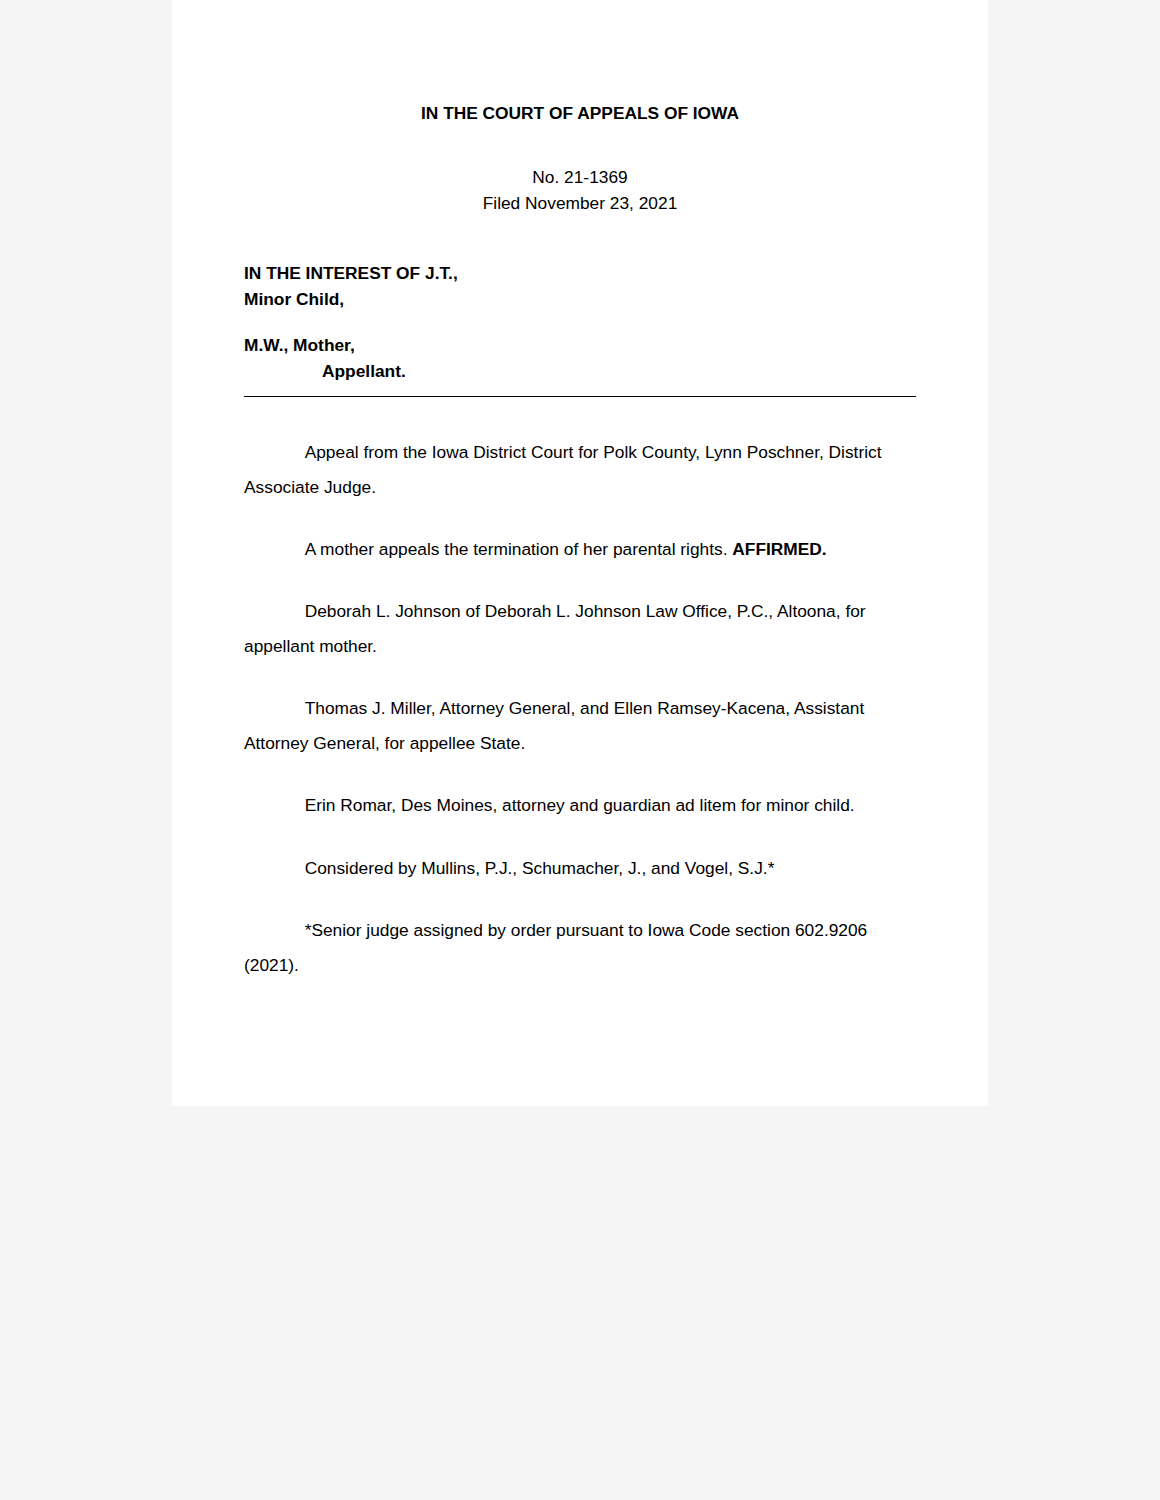IN THE COURT OF APPEALS OF IOWA
No. 21-1369
Filed November 23, 2021
IN THE INTEREST OF J.T.,
Minor Child,
M.W., Mother,
Appellant.
Appeal from the Iowa District Court for Polk County, Lynn Poschner, District Associate Judge.
A mother appeals the termination of her parental rights. AFFIRMED.
Deborah L. Johnson of Deborah L. Johnson Law Office, P.C., Altoona, for appellant mother.
Thomas J. Miller, Attorney General, and Ellen Ramsey-Kacena, Assistant Attorney General, for appellee State.
Erin Romar, Des Moines, attorney and guardian ad litem for minor child.
Considered by Mullins, P.J., Schumacher, J., and Vogel, S.J.*
*Senior judge assigned by order pursuant to Iowa Code section 602.9206 (2021).